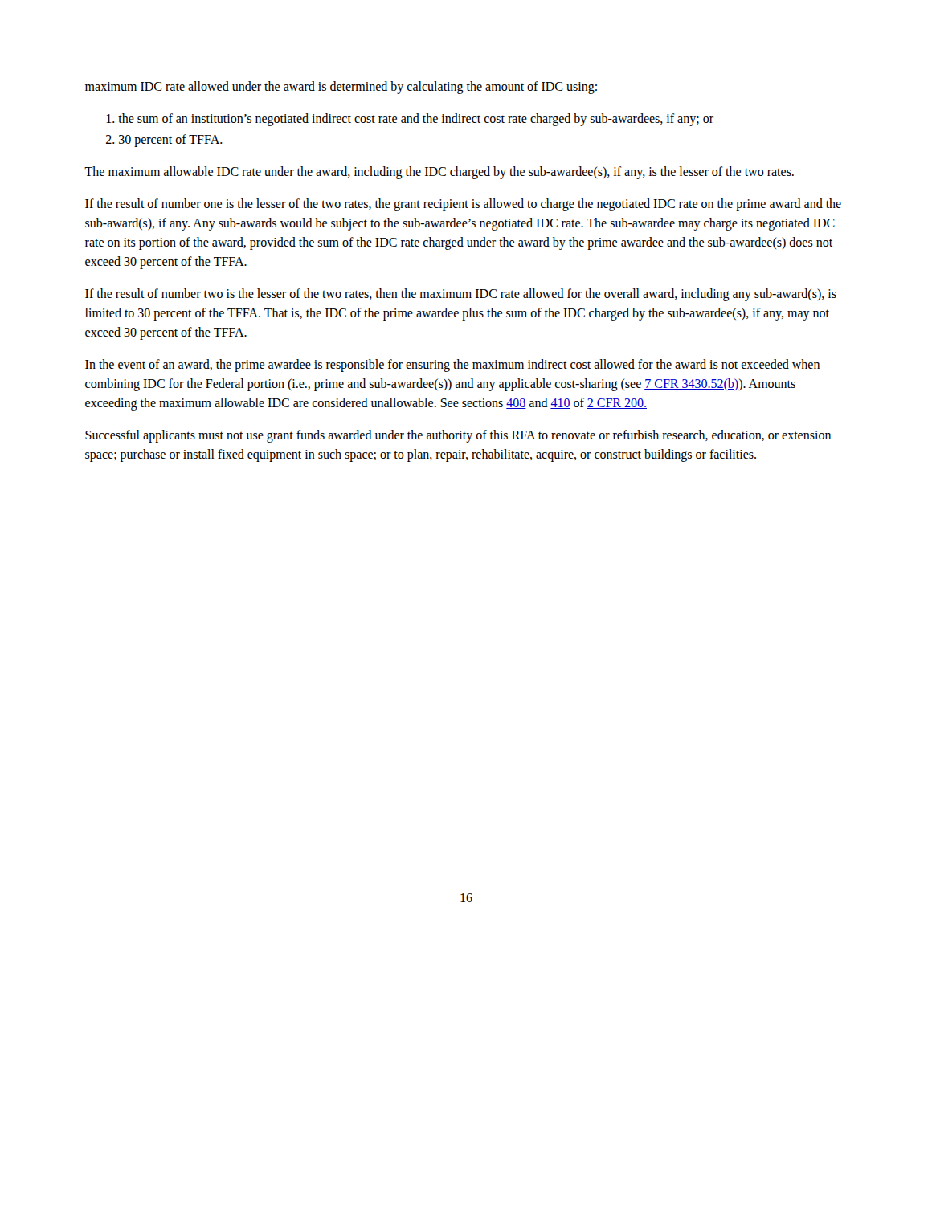maximum IDC rate allowed under the award is determined by calculating the amount of IDC using:
the sum of an institution’s negotiated indirect cost rate and the indirect cost rate charged by sub-awardees, if any; or
30 percent of TFFA.
The maximum allowable IDC rate under the award, including the IDC charged by the sub-awardee(s), if any, is the lesser of the two rates.
If the result of number one is the lesser of the two rates, the grant recipient is allowed to charge the negotiated IDC rate on the prime award and the sub-award(s), if any. Any sub-awards would be subject to the sub-awardee’s negotiated IDC rate. The sub-awardee may charge its negotiated IDC rate on its portion of the award, provided the sum of the IDC rate charged under the award by the prime awardee and the sub-awardee(s) does not exceed 30 percent of the TFFA.
If the result of number two is the lesser of the two rates, then the maximum IDC rate allowed for the overall award, including any sub-award(s), is limited to 30 percent of the TFFA. That is, the IDC of the prime awardee plus the sum of the IDC charged by the sub-awardee(s), if any, may not exceed 30 percent of the TFFA.
In the event of an award, the prime awardee is responsible for ensuring the maximum indirect cost allowed for the award is not exceeded when combining IDC for the Federal portion (i.e., prime and sub-awardee(s)) and any applicable cost-sharing (see 7 CFR 3430.52(b)). Amounts exceeding the maximum allowable IDC are considered unallowable. See sections 408 and 410 of 2 CFR 200.
Successful applicants must not use grant funds awarded under the authority of this RFA to renovate or refurbish research, education, or extension space; purchase or install fixed equipment in such space; or to plan, repair, rehabilitate, acquire, or construct buildings or facilities.
16